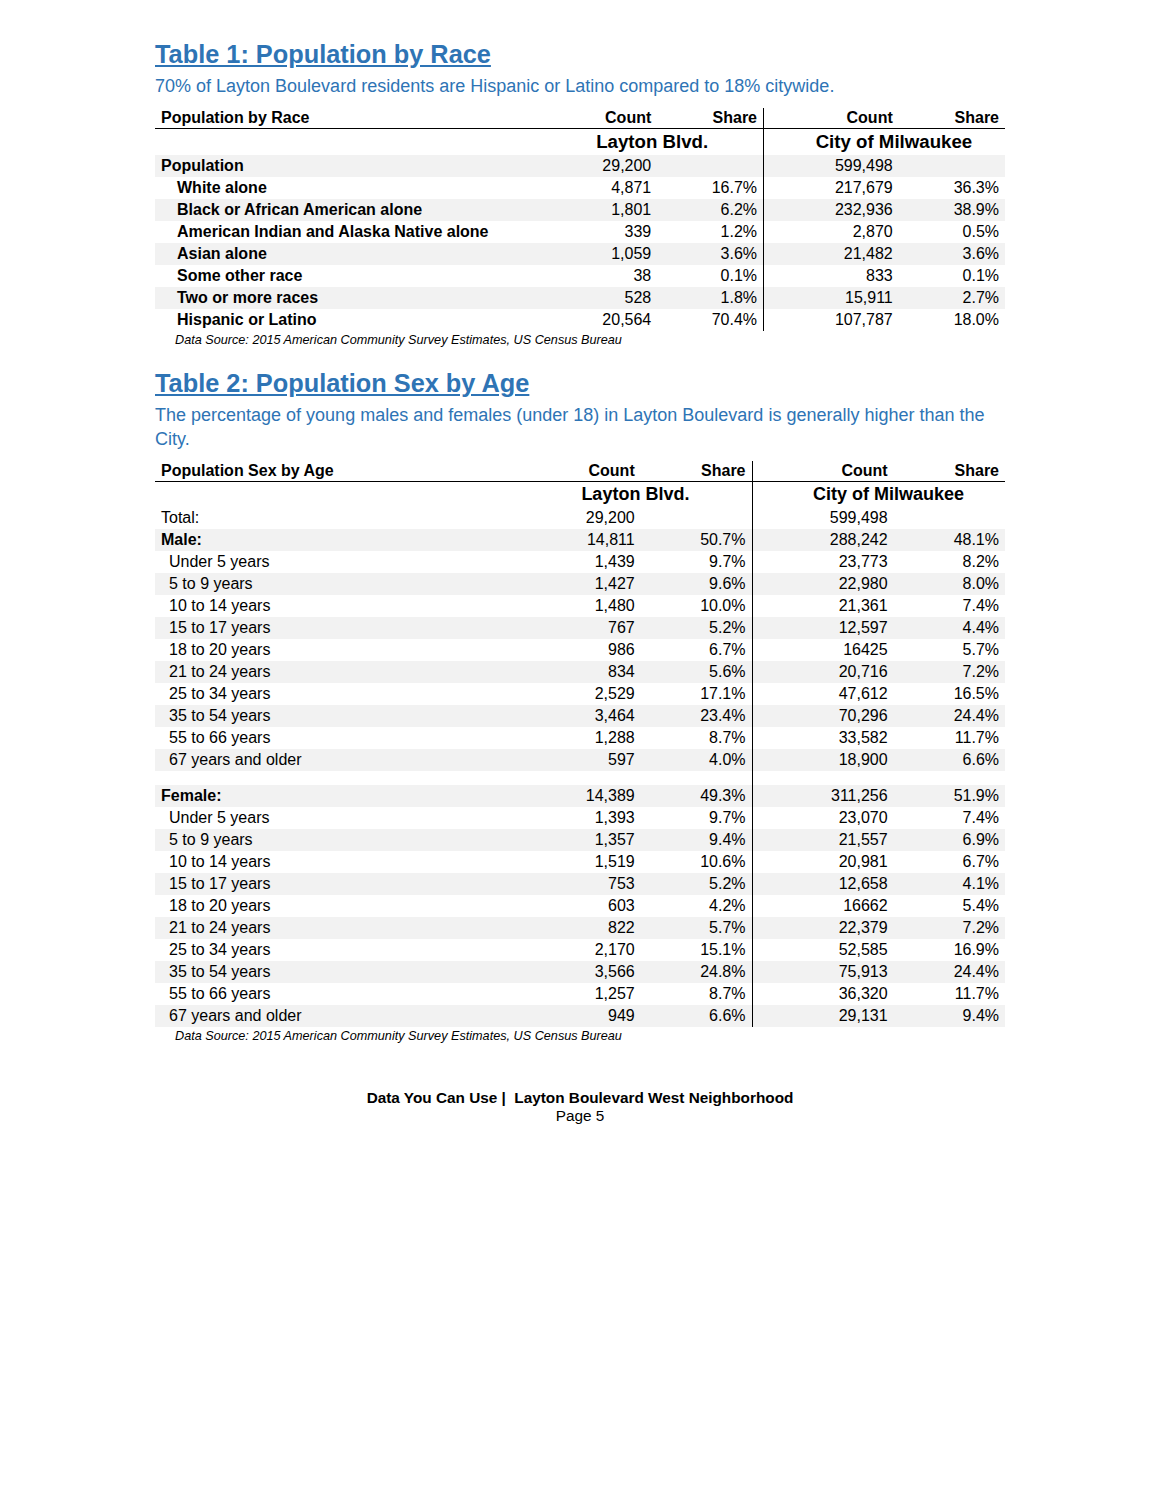Table 1: Population by Race
70% of Layton Boulevard residents are Hispanic or Latino compared to 18% citywide.
| | Layton Blvd. | | City of Milwaukee |
| Population by Race | Count | Share | | Count | Share |
| Population | 29,200 | | | 599,498 | |
| White alone | 4,871 | 16.7% | | 217,679 | 36.3% |
| Black or African American alone | 1,801 | 6.2% | | 232,936 | 38.9% |
| American Indian and Alaska Native alone | 339 | 1.2% | | 2,870 | 0.5% |
| Asian alone | 1,059 | 3.6% | | 21,482 | 3.6% |
| Some other race | 38 | 0.1% | | 833 | 0.1% |
| Two or more races | 528 | 1.8% | | 15,911 | 2.7% |
| Hispanic or Latino | 20,564 | 70.4% | | 107,787 | 18.0% |
Data Source: 2015 American Community Survey Estimates, US Census Bureau
Table 2: Population Sex by Age
The percentage of young males and females (under 18) in Layton Boulevard is generally higher than the City.
| | Layton Blvd. | | City of Milwaukee |
| Population Sex by Age | Count | Share | | Count | Share |
| Total: | 29,200 | | | 599,498 | |
| Male: | 14,811 | 50.7% | | 288,242 | 48.1% |
| Under 5 years | 1,439 | 9.7% | | 23,773 | 8.2% |
| 5 to 9 years | 1,427 | 9.6% | | 22,980 | 8.0% |
| 10 to 14 years | 1,480 | 10.0% | | 21,361 | 7.4% |
| 15 to 17 years | 767 | 5.2% | | 12,597 | 4.4% |
| 18 to 20 years | 986 | 6.7% | | 16425 | 5.7% |
| 21 to 24 years | 834 | 5.6% | | 20,716 | 7.2% |
| 25 to 34 years | 2,529 | 17.1% | | 47,612 | 16.5% |
| 35 to 54 years | 3,464 | 23.4% | | 70,296 | 24.4% |
| 55 to 66 years | 1,288 | 8.7% | | 33,582 | 11.7% |
| 67 years and older | 597 | 4.0% | | 18,900 | 6.6% |
| Female: | 14,389 | 49.3% | | 311,256 | 51.9% |
| Under 5 years | 1,393 | 9.7% | | 23,070 | 7.4% |
| 5 to 9 years | 1,357 | 9.4% | | 21,557 | 6.9% |
| 10 to 14 years | 1,519 | 10.6% | | 20,981 | 6.7% |
| 15 to 17 years | 753 | 5.2% | | 12,658 | 4.1% |
| 18 to 20 years | 603 | 4.2% | | 16662 | 5.4% |
| 21 to 24 years | 822 | 5.7% | | 22,379 | 7.2% |
| 25 to 34 years | 2,170 | 15.1% | | 52,585 | 16.9% |
| 35 to 54 years | 3,566 | 24.8% | | 75,913 | 24.4% |
| 55 to 66 years | 1,257 | 8.7% | | 36,320 | 11.7% |
| 67 years and older | 949 | 6.6% | | 29,131 | 9.4% |
Data Source: 2015 American Community Survey Estimates, US Census Bureau
Data You Can Use | Layton Boulevard West Neighborhood
Page 5